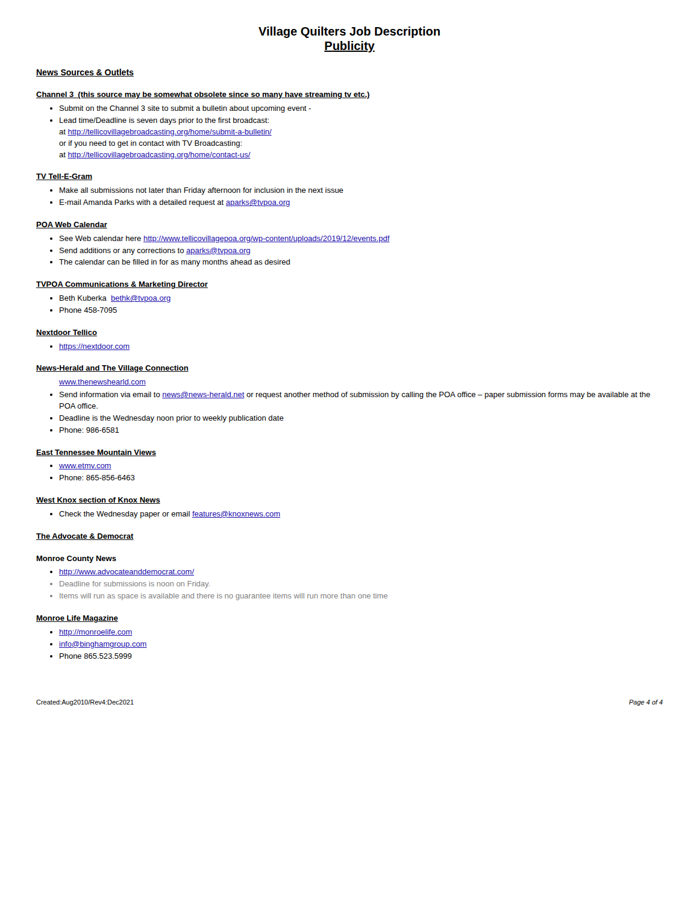Village Quilters Job Description Publicity
News Sources & Outlets
Channel 3 (this source may be somewhat obsolete since so many have streaming tv etc.)
Submit on the Channel 3 site to submit a bulletin about upcoming event -
Lead time/Deadline is seven days prior to the first broadcast:
at http://tellicovillagebroadcasting.org/home/submit-a-bulletin/
or if you need to get in contact with TV Broadcasting:
at http://tellicovillagebroadcasting.org/home/contact-us/
TV Tell-E-Gram
Make all submissions not later than Friday afternoon for inclusion in the next issue
E-mail Amanda Parks with a detailed request at aparks@tvpoa.org
POA Web Calendar
See Web calendar here http://www.tellicovillagepoa.org/wp-content/uploads/2019/12/events.pdf
Send additions or any corrections to aparks@tvpoa.org
The calendar can be filled in for as many months ahead as desired
TVPOA Communications & Marketing Director
Beth Kuberka bethk@tvpoa.org
Phone 458-7095
Nextdoor Tellico
https://nextdoor.com
News-Herald and The Village Connection
www.thenewshearld.com
Send information via email to news@news-herald.net or request another method of submission by calling the POA office – paper submission forms may be available at the POA office.
Deadline is the Wednesday noon prior to weekly publication date
Phone: 986-6581
East Tennessee Mountain Views
www.etmv.com
Phone: 865-856-6463
West Knox section of Knox News
Check the Wednesday paper or email features@knoxnews.com
The Advocate & Democrat
Monroe County News
http://www.advocateanddemocrat.com/
Deadline for submissions is noon on Friday.
Items will run as space is available and there is no guarantee items will run more than one time
Monroe Life Magazine
http://monroelife.com
info@binghamgroup.com
Phone 865.523.5999
Created:Aug2010/Rev4:Dec2021 Page 4 of 4